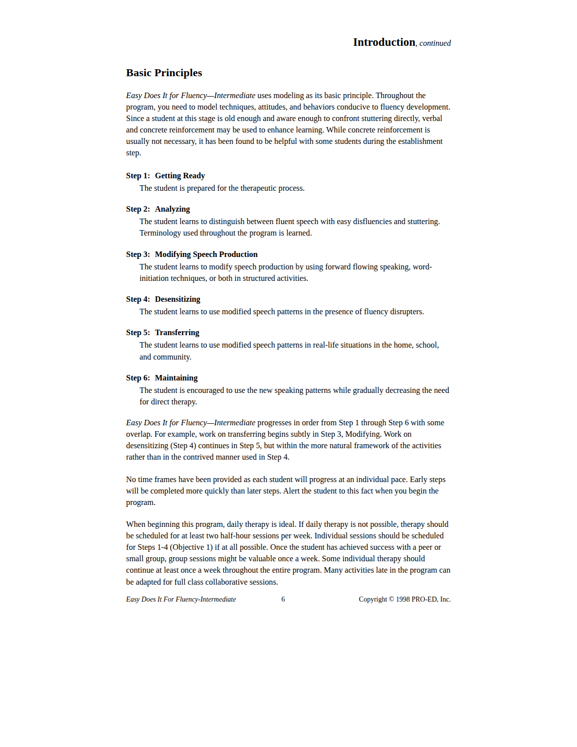Introduction, continued
Basic Principles
Easy Does It for Fluency—Intermediate uses modeling as its basic principle. Throughout the program, you need to model techniques, attitudes, and behaviors conducive to fluency development. Since a student at this stage is old enough and aware enough to confront stuttering directly, verbal and concrete reinforcement may be used to enhance learning. While concrete reinforcement is usually not necessary, it has been found to be helpful with some students during the establishment step.
Step 1: Getting Ready
The student is prepared for the therapeutic process.
Step 2: Analyzing
The student learns to distinguish between fluent speech with easy disfluencies and stuttering. Terminology used throughout the program is learned.
Step 3: Modifying Speech Production
The student learns to modify speech production by using forward flowing speaking, word-initiation techniques, or both in structured activities.
Step 4: Desensitizing
The student learns to use modified speech patterns in the presence of fluency disrupters.
Step 5: Transferring
The student learns to use modified speech patterns in real-life situations in the home, school, and community.
Step 6: Maintaining
The student is encouraged to use the new speaking patterns while gradually decreasing the need for direct therapy.
Easy Does It for Fluency—Intermediate progresses in order from Step 1 through Step 6 with some overlap. For example, work on transferring begins subtly in Step 3, Modifying. Work on desensitizing (Step 4) continues in Step 5, but within the more natural framework of the activities rather than in the contrived manner used in Step 4.
No time frames have been provided as each student will progress at an individual pace. Early steps will be completed more quickly than later steps. Alert the student to this fact when you begin the program.
When beginning this program, daily therapy is ideal. If daily therapy is not possible, therapy should be scheduled for at least two half-hour sessions per week. Individual sessions should be scheduled for Steps 1-4 (Objective 1) if at all possible. Once the student has achieved success with a peer or small group, group sessions might be valuable once a week. Some individual therapy should continue at least once a week throughout the entire program. Many activities late in the program can be adapted for full class collaborative sessions.
Easy Does It For Fluency-Intermediate
6
Copyright © 1998 PRO-ED, Inc.